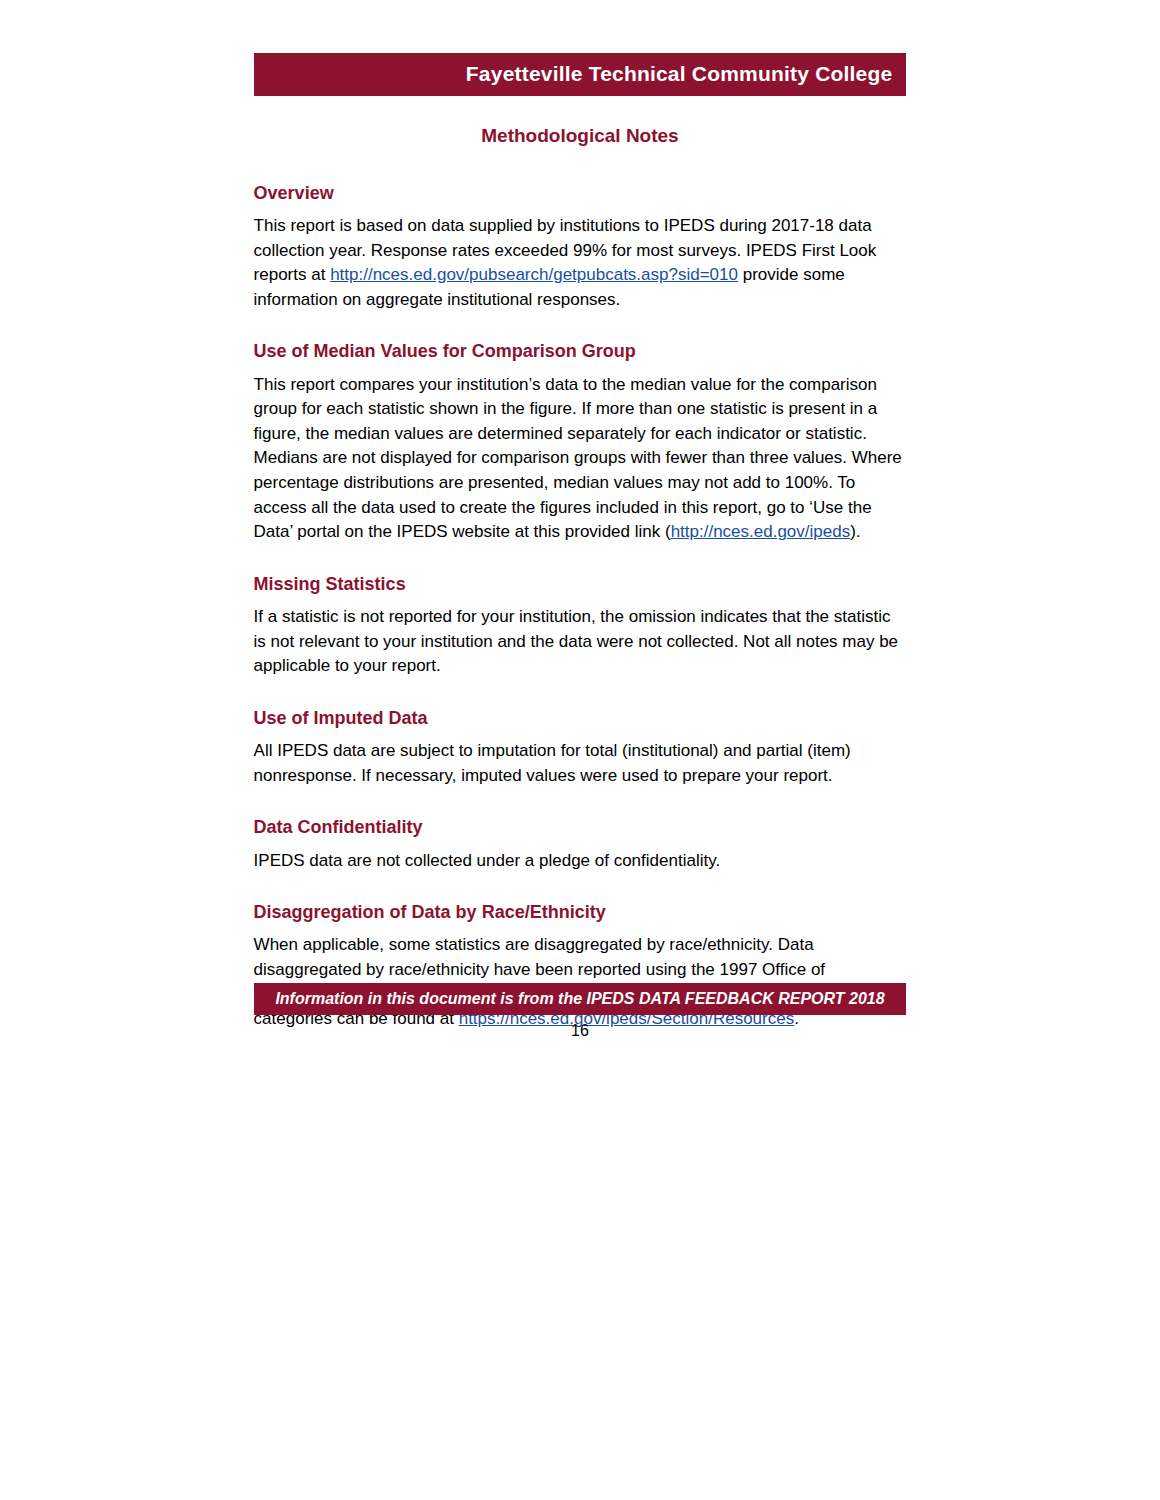Fayetteville Technical Community College
Methodological Notes
Overview
This report is based on data supplied by institutions to IPEDS during 2017-18 data collection year. Response rates exceeded 99% for most surveys. IPEDS First Look reports at http://nces.ed.gov/pubsearch/getpubcats.asp?sid=010 provide some information on aggregate institutional responses.
Use of Median Values for Comparison Group
This report compares your institution’s data to the median value for the comparison group for each statistic shown in the figure. If more than one statistic is present in a figure, the median values are determined separately for each indicator or statistic. Medians are not displayed for comparison groups with fewer than three values. Where percentage distributions are presented, median values may not add to 100%. To access all the data used to create the figures included in this report, go to ‘Use the Data’ portal on the IPEDS website at this provided link (http://nces.ed.gov/ipeds).
Missing Statistics
If a statistic is not reported for your institution, the omission indicates that the statistic is not relevant to your institution and the data were not collected. Not all notes may be applicable to your report.
Use of Imputed Data
All IPEDS data are subject to imputation for total (institutional) and partial (item) nonresponse. If necessary, imputed values were used to prepare your report.
Data Confidentiality
IPEDS data are not collected under a pledge of confidentiality.
Disaggregation of Data by Race/Ethnicity
When applicable, some statistics are disaggregated by race/ethnicity. Data disaggregated by race/ethnicity have been reported using the 1997 Office of Management and Budget categories. Detailed information about the race/ethnicity categories can be found at https://nces.ed.gov/ipeds/Section/Resources.
Information in this document is from the IPEDS DATA FEEDBACK REPORT 2018
16